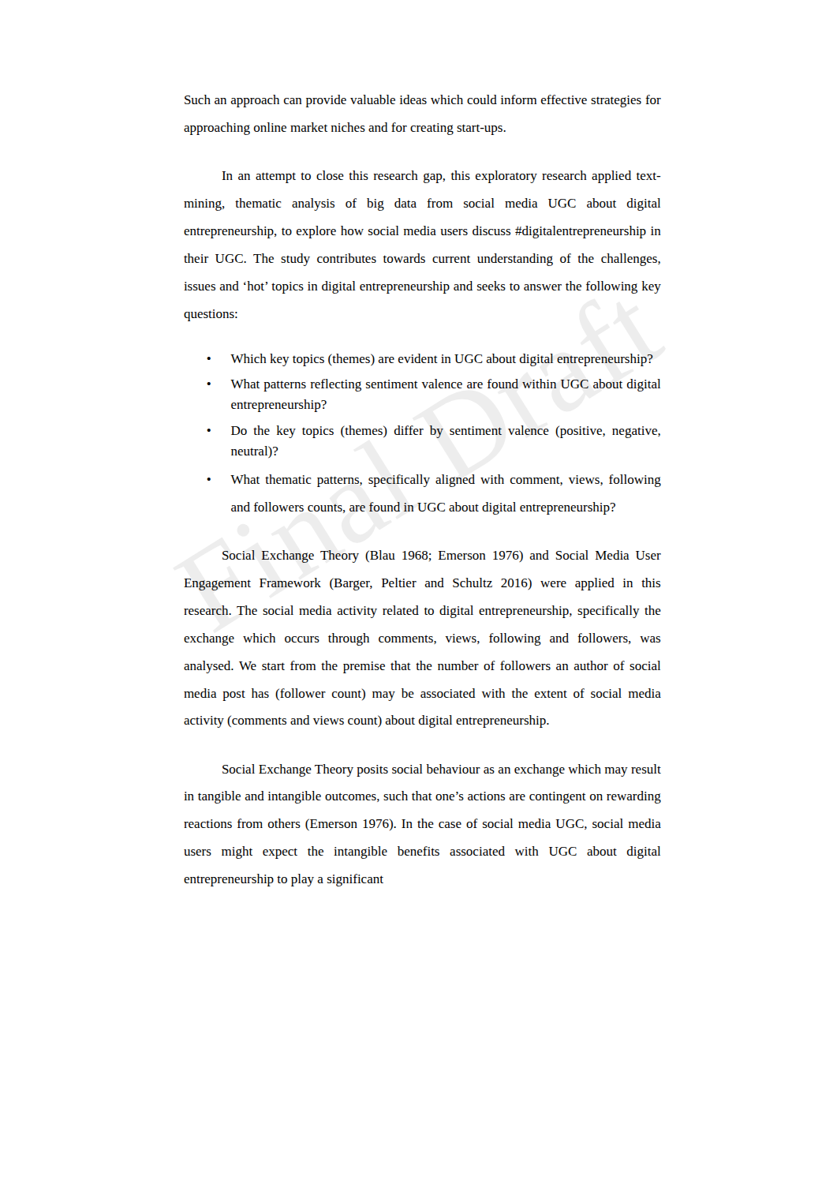Final Draft
Such an approach can provide valuable ideas which could inform effective strategies for approaching online market niches and for creating start-ups.
In an attempt to close this research gap, this exploratory research applied text-mining, thematic analysis of big data from social media UGC about digital entrepreneurship, to explore how social media users discuss #digitalentrepreneurship in their UGC. The study contributes towards current understanding of the challenges, issues and ‘hot’ topics in digital entrepreneurship and seeks to answer the following key questions:
Which key topics (themes) are evident in UGC about digital entrepreneurship?
What patterns reflecting sentiment valence are found within UGC about digital entrepreneurship?
Do the key topics (themes) differ by sentiment valence (positive, negative, neutral)?
What thematic patterns, specifically aligned with comment, views, following and followers counts, are found in UGC about digital entrepreneurship?
Social Exchange Theory (Blau 1968; Emerson 1976) and Social Media User Engagement Framework (Barger, Peltier and Schultz 2016) were applied in this research. The social media activity related to digital entrepreneurship, specifically the exchange which occurs through comments, views, following and followers, was analysed. We start from the premise that the number of followers an author of social media post has (follower count) may be associated with the extent of social media activity (comments and views count) about digital entrepreneurship.
Social Exchange Theory posits social behaviour as an exchange which may result in tangible and intangible outcomes, such that one’s actions are contingent on rewarding reactions from others (Emerson 1976). In the case of social media UGC, social media users might expect the intangible benefits associated with UGC about digital entrepreneurship to play a significant